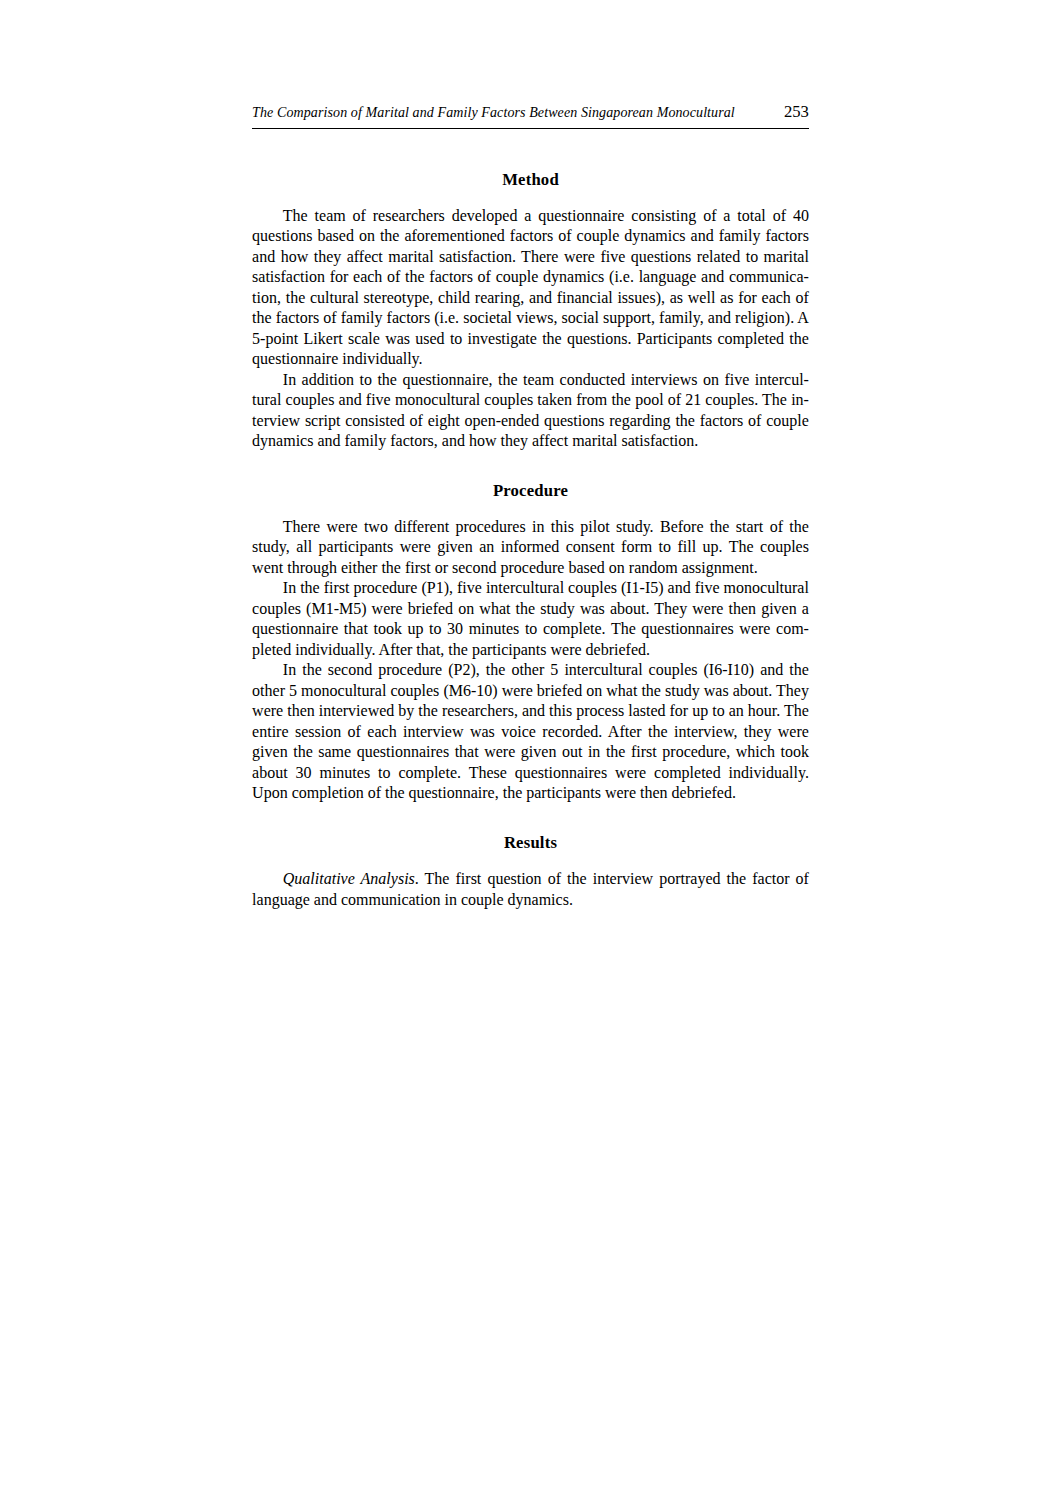The Comparison of Marital and Family Factors Between Singaporean Monocultural 253
Method
The team of researchers developed a questionnaire consisting of a total of 40 questions based on the aforementioned factors of couple dynamics and family factors and how they affect marital satisfaction. There were five questions related to marital satisfaction for each of the factors of couple dynamics (i.e. language and communication, the cultural stereotype, child rearing, and financial issues), as well as for each of the factors of family factors (i.e. societal views, social support, family, and religion). A 5-point Likert scale was used to investigate the questions. Participants completed the questionnaire individually.
In addition to the questionnaire, the team conducted interviews on five intercultural couples and five monocultural couples taken from the pool of 21 couples. The interview script consisted of eight open-ended questions regarding the factors of couple dynamics and family factors, and how they affect marital satisfaction.
Procedure
There were two different procedures in this pilot study. Before the start of the study, all participants were given an informed consent form to fill up. The couples went through either the first or second procedure based on random assignment.
In the first procedure (P1), five intercultural couples (I1-I5) and five monocultural couples (M1-M5) were briefed on what the study was about. They were then given a questionnaire that took up to 30 minutes to complete. The questionnaires were completed individually. After that, the participants were debriefed.
In the second procedure (P2), the other 5 intercultural couples (I6-I10) and the other 5 monocultural couples (M6-10) were briefed on what the study was about. They were then interviewed by the researchers, and this process lasted for up to an hour. The entire session of each interview was voice recorded. After the interview, they were given the same questionnaires that were given out in the first procedure, which took about 30 minutes to complete. These questionnaires were completed individually. Upon completion of the questionnaire, the participants were then debriefed.
Results
Qualitative Analysis. The first question of the interview portrayed the factor of language and communication in couple dynamics.